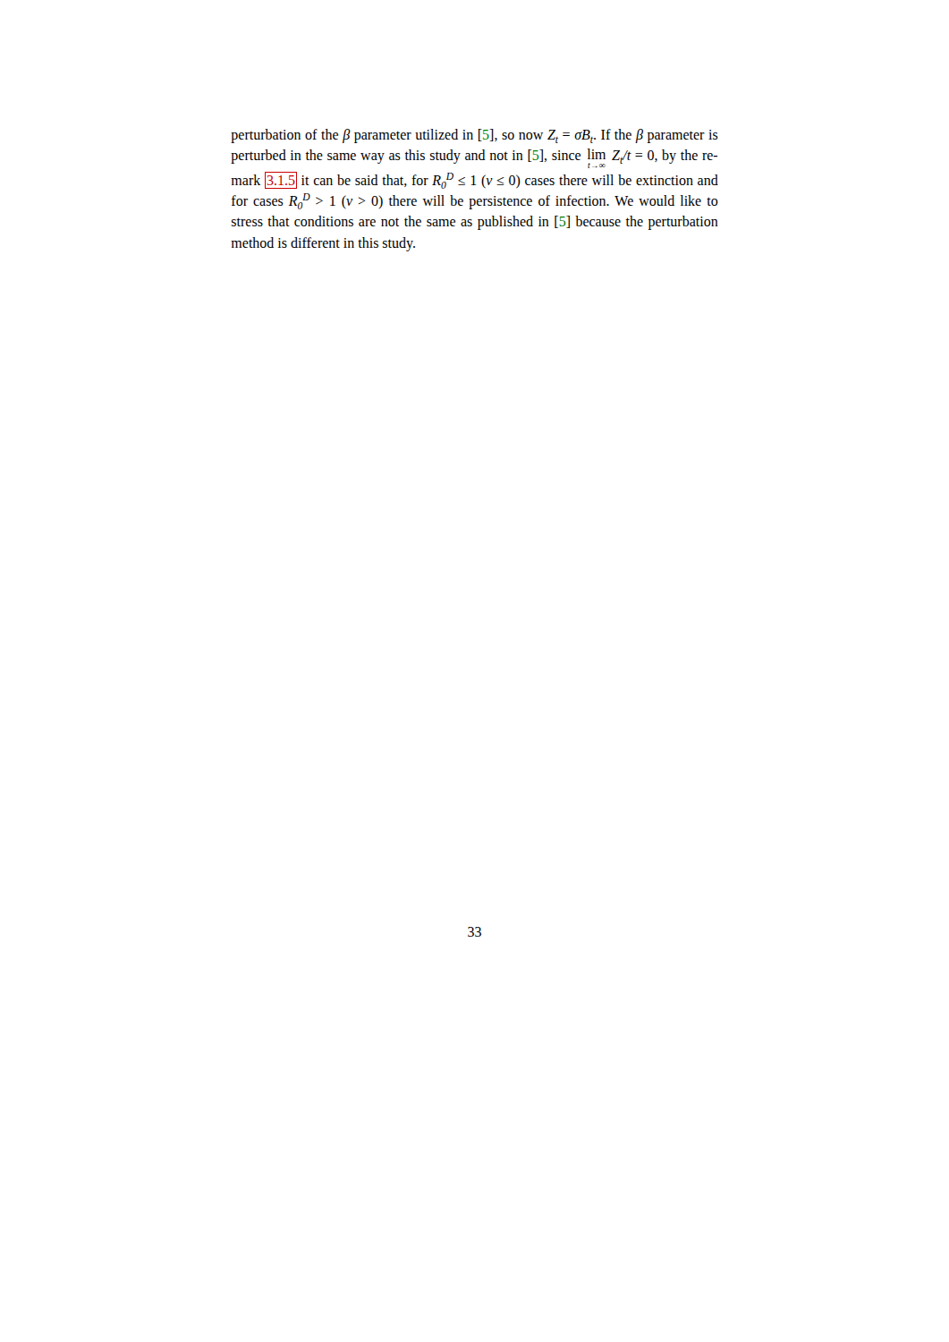perturbation of the β parameter utilized in [5], so now Zt = σBt. If the β parameter is perturbed in the same way as this study and not in [5], since lim t→∞ Zt/t = 0, by the remark 3.1.5 it can be said that, for R0D ≤ 1 (ν ≤ 0) cases there will be extinction and for cases R0D > 1 (ν > 0) there will be persistence of infection. We would like to stress that conditions are not the same as published in [5] because the perturbation method is different in this study.
33